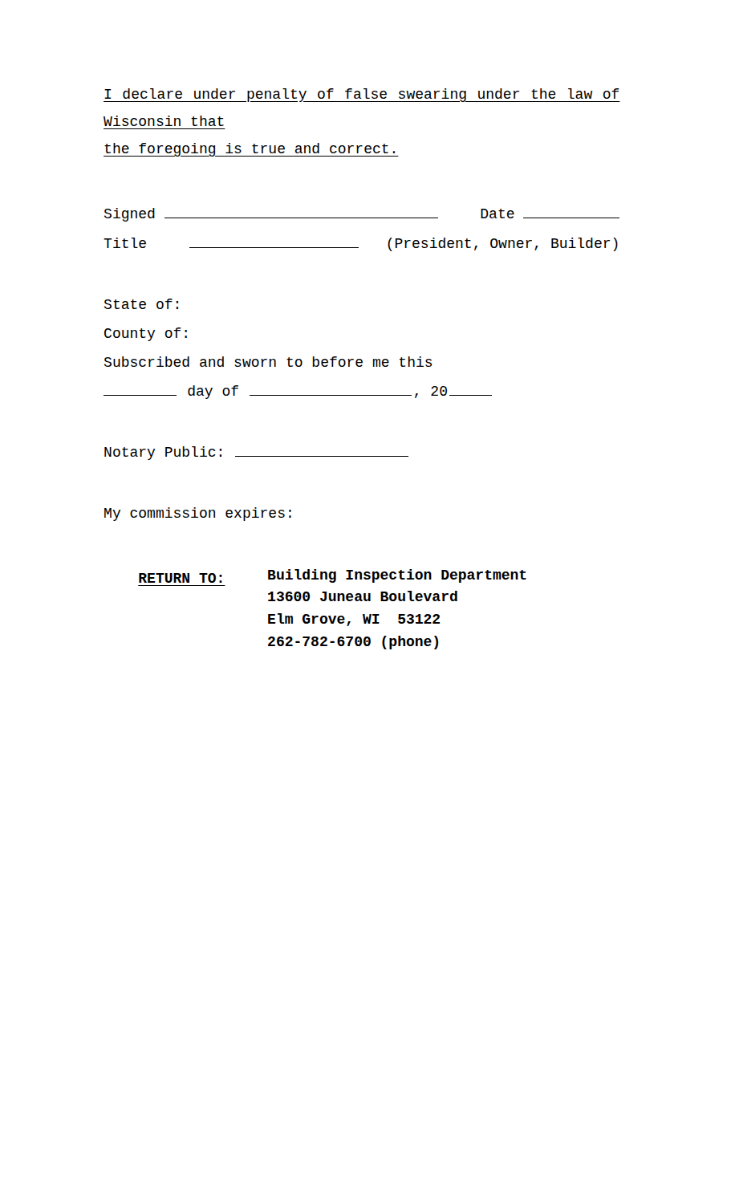I declare under penalty of false swearing under the law of Wisconsin that the foregoing is true and correct.
Signed Date
Title (President, Owner, Builder)
State of:
County of:
Subscribed and sworn to before me this
day of , 20
Notary Public:
My commission expires:
RETURN TO:
Building Inspection Department
13600 Juneau Boulevard
Elm Grove, WI 53122
262-782-6700 (phone)